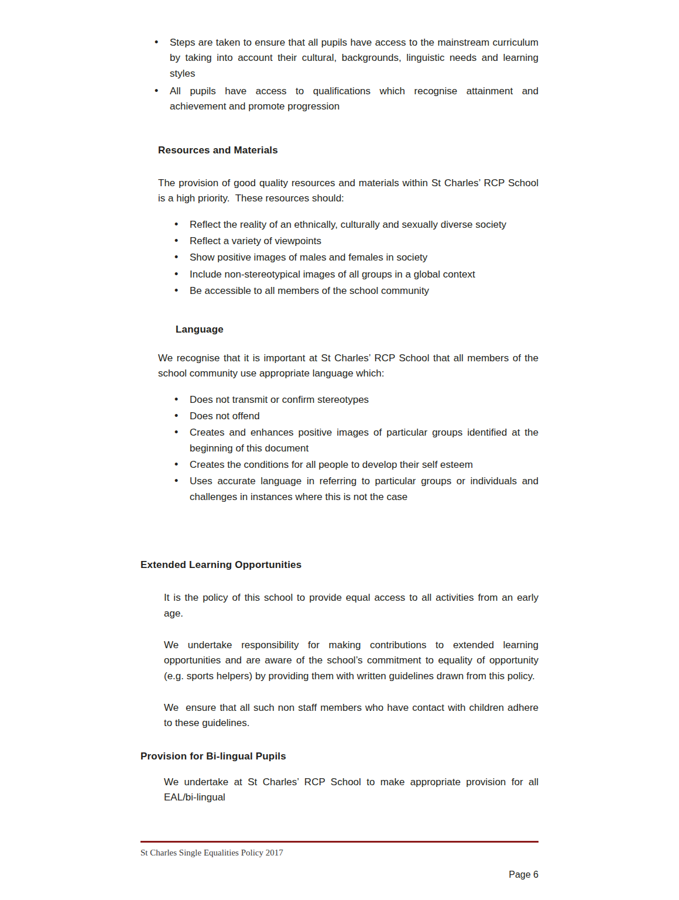Steps are taken to ensure that all pupils have access to the mainstream curriculum by taking into account their cultural, backgrounds, linguistic needs and learning styles
All pupils have access to qualifications which recognise attainment and achievement and promote progression
Resources and Materials
The provision of good quality resources and materials within St Charles’ RCP School is a high priority. These resources should:
Reflect the reality of an ethnically, culturally and sexually diverse society
Reflect a variety of viewpoints
Show positive images of males and females in society
Include non-stereotypical images of all groups in a global context
Be accessible to all members of the school community
Language
We recognise that it is important at St Charles’ RCP School that all members of the school community use appropriate language which:
Does not transmit or confirm stereotypes
Does not offend
Creates and enhances positive images of particular groups identified at the beginning of this document
Creates the conditions for all people to develop their self esteem
Uses accurate language in referring to particular groups or individuals and challenges in instances where this is not the case
Extended Learning Opportunities
It is the policy of this school to provide equal access to all activities from an early age.
We undertake responsibility for making contributions to extended learning opportunities and are aware of the school’s commitment to equality of opportunity (e.g. sports helpers) by providing them with written guidelines drawn from this policy.
We ensure that all such non staff members who have contact with children adhere to these guidelines.
Provision for Bi-lingual Pupils
We undertake at St Charles’ RCP School to make appropriate provision for all EAL/bi-lingual
St Charles Single Equalities Policy 2017
Page 6